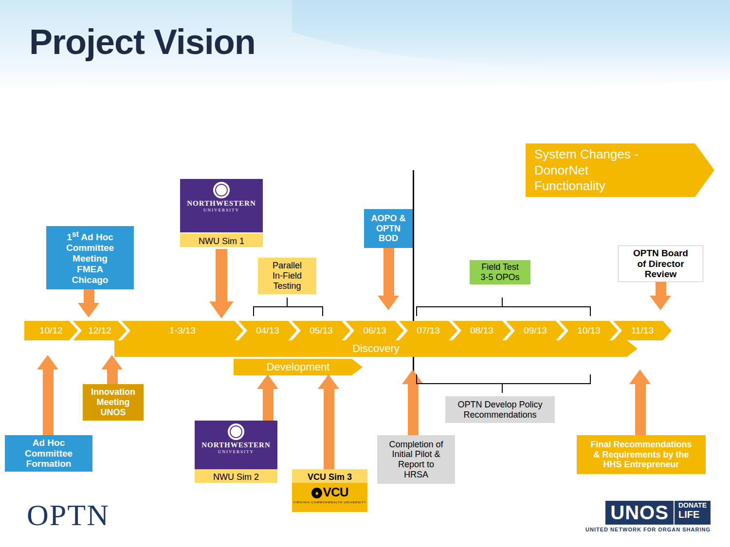Project Vision
System Changes -
DonorNet
Functionality
NORTHWESTERN
UNIVERSITY
NWU Sim 1
1st Ad Hoc
Committee
Meeting
FMEA
Chicago
Parallel
In-Field
Testing
AOPO &
OPTN
BOD
Field Test
3-5 OPOs
OPTN Board
of Director
Review
10/12
12/12
1-3/13
04/13
05/13
06/13
07/13
08/13
09/13
10/13
11/13
Discovery
Development
Innovation
Meeting
UNOS
Ad Hoc
Committee
Formation
NORTHWESTERN
UNIVERSITY
NWU Sim 2
VCU Sim 3
♦VCU
VIRGINIA COMMONWEALTH UNIVERSITY
Completion of
Initial Pilot &
Report to
HRSA
OPTN Develop Policy
Recommendations
Final Recommendations
& Requirements by the
HHS Entrepreneur
OPTN
UNOS
DONATELIFE
UNITED NETWORK FOR ORGAN SHARING